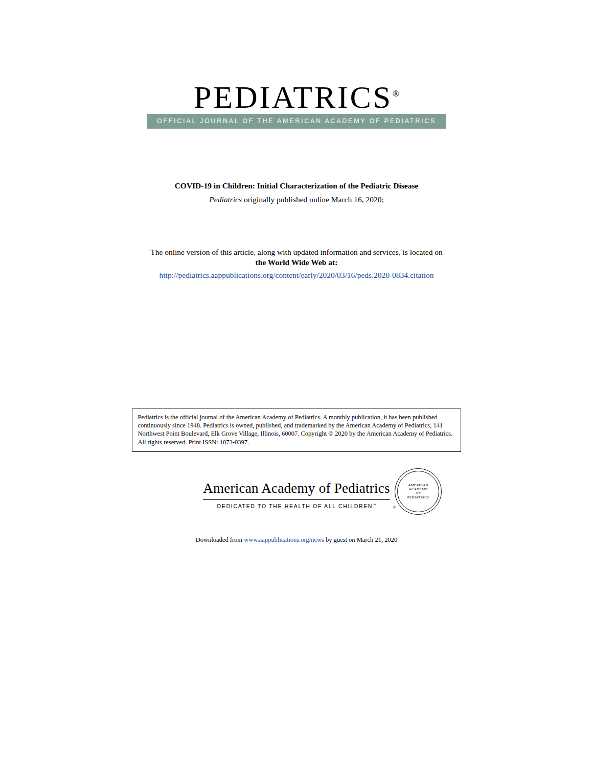PEDIATRICS®
OFFICIAL JOURNAL OF THE AMERICAN ACADEMY OF PEDIATRICS
COVID-19 in Children: Initial Characterization of the Pediatric Disease
Pediatrics originally published online March 16, 2020;
The online version of this article, along with updated information and services, is located on
the World Wide Web at:
http://pediatrics.aappublications.org/content/early/2020/03/16/peds.2020-0834.citation
Pediatrics is the official journal of the American Academy of Pediatrics. A monthly publication, it has been published continuously since 1948. Pediatrics is owned, published, and trademarked by the American Academy of Pediatrics, 141 Northwest Point Boulevard, Elk Grove Village, Illinois, 60007. Copyright © 2020 by the American Academy of Pediatrics. All rights reserved. Print ISSN: 1073-0397.
American Academy of Pediatrics
DEDICATED TO THE HEALTH OF ALL CHILDREN™
AMERICAN
ACADEMY
OF
PEDIATRICS
®
Downloaded from www.aappublications.org/news by guest on March 21, 2020